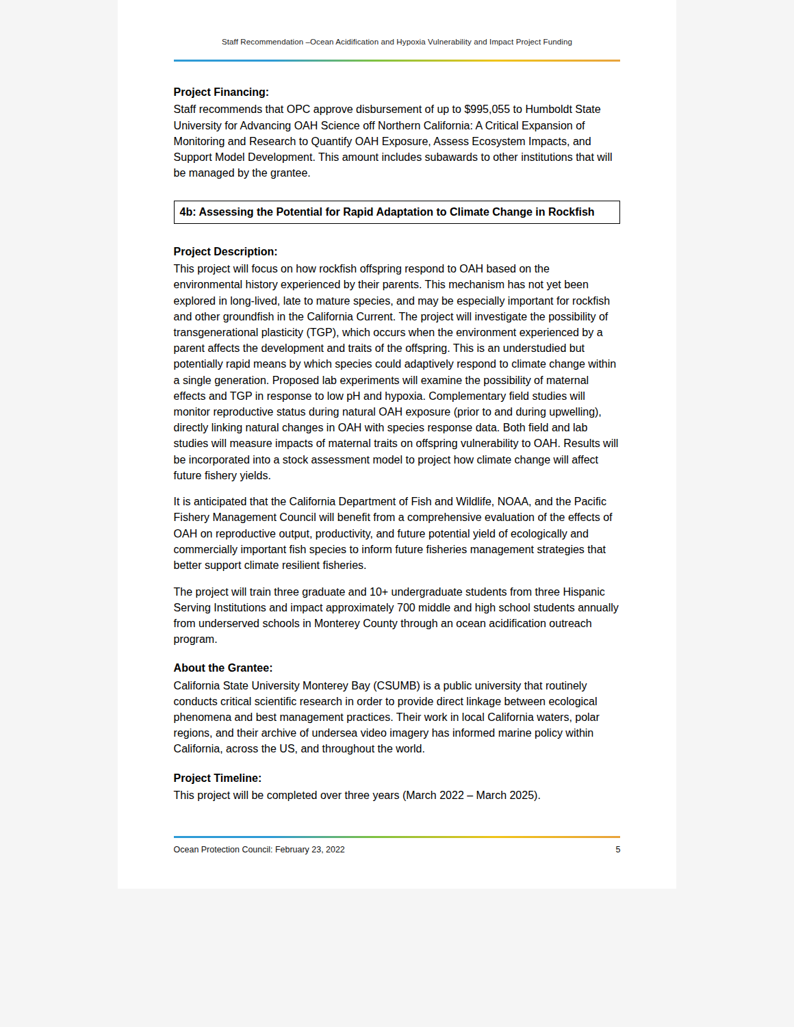Staff Recommendation –Ocean Acidification and Hypoxia Vulnerability and Impact Project Funding
Project Financing:
Staff recommends that OPC approve disbursement of up to $995,055 to Humboldt State University for Advancing OAH Science off Northern California: A Critical Expansion of Monitoring and Research to Quantify OAH Exposure, Assess Ecosystem Impacts, and Support Model Development. This amount includes subawards to other institutions that will be managed by the grantee.
4b: Assessing the Potential for Rapid Adaptation to Climate Change in Rockfish
Project Description:
This project will focus on how rockfish offspring respond to OAH based on the environmental history experienced by their parents. This mechanism has not yet been explored in long-lived, late to mature species, and may be especially important for rockfish and other groundfish in the California Current. The project will investigate the possibility of transgenerational plasticity (TGP), which occurs when the environment experienced by a parent affects the development and traits of the offspring. This is an understudied but potentially rapid means by which species could adaptively respond to climate change within a single generation. Proposed lab experiments will examine the possibility of maternal effects and TGP in response to low pH and hypoxia. Complementary field studies will monitor reproductive status during natural OAH exposure (prior to and during upwelling), directly linking natural changes in OAH with species response data. Both field and lab studies will measure impacts of maternal traits on offspring vulnerability to OAH. Results will be incorporated into a stock assessment model to project how climate change will affect future fishery yields.
It is anticipated that the California Department of Fish and Wildlife, NOAA, and the Pacific Fishery Management Council will benefit from a comprehensive evaluation of the effects of OAH on reproductive output, productivity, and future potential yield of ecologically and commercially important fish species to inform future fisheries management strategies that better support climate resilient fisheries.
The project will train three graduate and 10+ undergraduate students from three Hispanic Serving Institutions and impact approximately 700 middle and high school students annually from underserved schools in Monterey County through an ocean acidification outreach program.
About the Grantee:
California State University Monterey Bay (CSUMB) is a public university that routinely conducts critical scientific research in order to provide direct linkage between ecological phenomena and best management practices. Their work in local California waters, polar regions, and their archive of undersea video imagery has informed marine policy within California, across the US, and throughout the world.
Project Timeline:
This project will be completed over three years (March 2022 – March 2025).
Ocean Protection Council: February 23, 2022 5